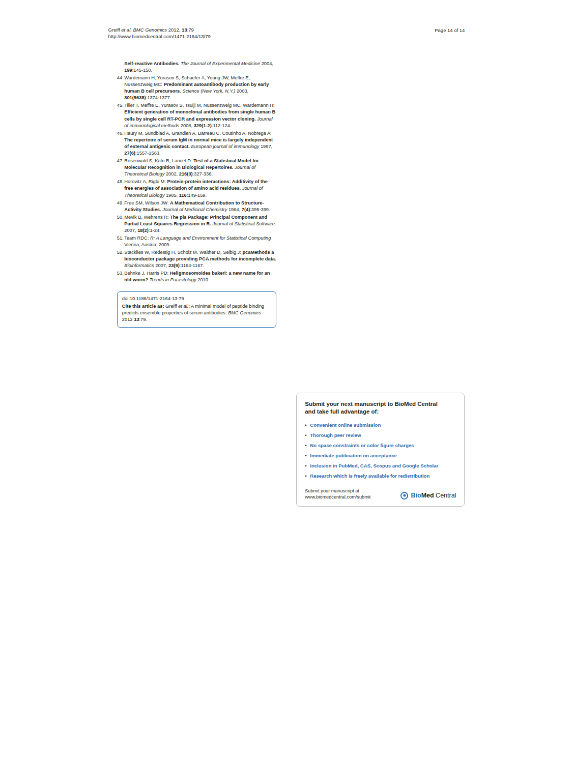Greiff et al. BMC Genomics 2012, 13:79
http://www.biomedcentral.com/1471-2164/13/79
Page 14 of 14
Self-reactive Antibodies. The Journal of Experimental Medicine 2004, 199:145-150.
44. Wardemann H, Yurasov S, Schaefer A, Young JW, Meffre E, Nussenzweig MC: Predominant autoantibody production by early human B cell precursors. Science (New York, N.Y.) 2003, 301(5638):1374-1377.
45. Tiller T, Meffre E, Yurasov S, Tsuiji M, Nussenzweig MC, Wardemann H: Efficient generation of monoclonal antibodies from single human B cells by single cell RT-PCR and expression vector cloning. Journal of immunological methods 2008, 329(1-2):112-124.
46. Haury M, Sundblad A, Grandien A, Barreau C, Coutinho A, Nobrega A: The repertoire of serum IgM in normal mice is largely independent of external antigenic contact. European journal of immunology 1997, 27(6):1557-1563.
47. Rosenwald S, Kafri R, Lancet D: Test of a Statistical Model for Molecular Recognition in Biological Repertoires. Journal of Theoretical Biology 2002, 216(3):327-336.
48. Horovitz A, Rigbi M: Protein-protein interactions: Additivity of the free energies of association of amino acid residues. Journal of Theoretical Biology 1985, 116:149-159.
49. Free SM, Wilson JW: A Mathematical Contribution to Structure-Activity Studies. Journal of Medicinal Chemistry 1964, 7(4):395-399.
50. Mevik B, Wehrens R: The pls Package: Principal Component and Partial Least Squares Regression in R. Journal of Statistical Software 2007, 18(2):1-24.
51. Team RDC: R: A Language and Environment for Statistical Computing Vienna, Austria; 2009.
52. Stacklies W, Redestig H, Scholz M, Walther D, Selbig J: pcaMethods a bioconductor package providing PCA methods for incomplete data. Bioinformatics 2007, 23(9):1164-1167.
53. Behnke J, Harris PD: Heligmosomoides bakeri: a new name for an old worm? Trends in Parasitology 2010.
doi:10.1186/1471-2164-13-79
Cite this article as: Greiff et al.: A minimal model of peptide binding predicts ensemble properties of serum antibodies. BMC Genomics 2012 13:79.
Submit your next manuscript to BioMed Central
and take full advantage of:
Convenient online submission
Thorough peer review
No space constraints or color figure charges
Immediate publication on acceptance
Inclusion in PubMed, CAS, Scopus and Google Scholar
Research which is freely available for redistribution
Submit your manuscript at
www.biomedcentral.com/submit
Bio Med Central